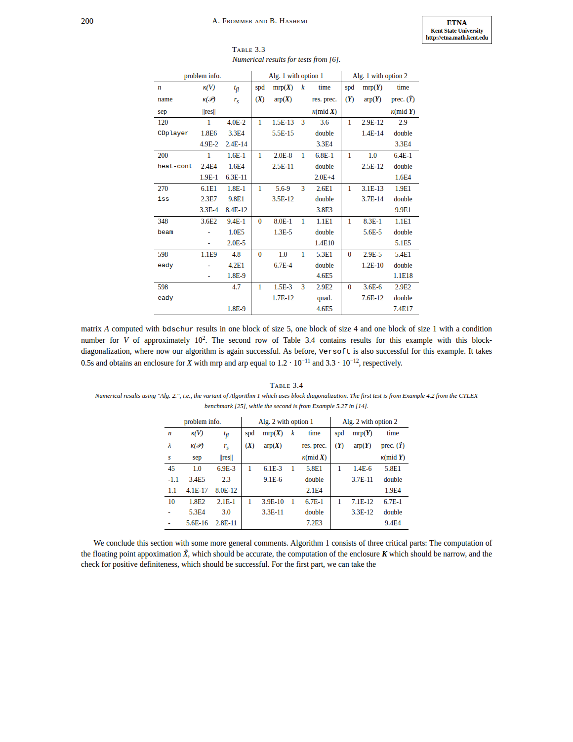ETNA
Kent State University
http://etna.math.kent.edu
200
A. Frommer and B. Hashemi
Table 3.3 Numerical results for tests from [6].
| problem info. | Alg. 1 with option 1 | Alg. 1 with option 2 |
| n | κ(V) | t fl | spd | mrp( X ) | k | time | spd | mrp( Y ) | time |
| name | κ(𝒫) | r s | ( X ) | arp( X ) | | res. prec. | ( Y ) | arp( Y ) | prec. ( Ỹ ) |
| sep | //res// | | | | | κ (mid X ) | | | κ (mid Y ) |
| 120 | 1 | 4.0E-2 | 1 | 1.5E-13 | 3 | 3.6 | 1 | 2.9E-12 | 2.9 |
| CDplayer | 1.8E6 | 3.3E4 | | 5.5E-15 | | double | | 1.4E-14 | double |
| | 4.9E-2 | 2.4E-14 | | | | 3.3E4 | | | 3.3E4 |
| 200 | 1 | 1.6E-1 | 1 | 2.0E-8 | 1 | 6.8E-1 | 1 | 1.0 | 6.4E-1 |
| heat-cont | 2.4E4 | 1.6E4 | | 2.5E-11 | | double | | 2.5E-12 | double |
| | 1.9E-1 | 6.3E-11 | | | | 2.0E+4 | | | 1.6E4 |
| 270 | 6.1E1 | 1.8E-1 | 1 | 5.6-9 | 3 | 2.6E1 | 1 | 3.1E-13 | 1.9E1 |
| iss | 2.3E7 | 9.8E1 | | 3.5E-12 | | double | | 3.7E-14 | double |
| | 3.3E-4 | 8.4E-12 | | | | 3.8E3 | | | 9.9E1 |
| 348 | 3.6E2 | 9.4E-1 | 0 | 8.0E-1 | 1 | 1.1E1 | 1 | 8.3E-1 | 1.1E1 |
| beam | - | 1.0E5 | | 1.3E-5 | | double | | 5.6E-5 | double |
| | - | 2.0E-5 | | | | 1.4E10 | | | 5.1E5 |
| 598 | 1.1E9 | 4.8 | 0 | 1.0 | 1 | 5.3E1 | 0 | 2.9E-5 | 5.4E1 |
| eady | - | 4.2E1 | | 6.7E-4 | | double | | 1.2E-10 | double |
| | - | 1.8E-9 | | | | 4.6E5 | | | 1.1E18 |
| 598 | | 4.7 | 1 | 1.5E-3 | 3 | 2.9E2 | 0 | 3.6E-6 | 2.9E2 |
| eady | | | | 1.7E-12 | | quad. | | 7.6E-12 | double |
| | | 1.8E-9 | | | | 4.6E5 | | | 7.4E17 |
matrix A computed with bdschur results in one block of size 5, one block of size 4 and one block of size 1 with a condition number for V of approximately 102. The second row of Table 3.4 contains results for this example with this block-diagonalization, where now our algorithm is again successful. As before, Versoft is also successful for this example. It takes 0.5s and obtains an enclosure for X with mrp and arp equal to 1.2 · 10−11 and 3.3 · 10−12, respectively.
Table 3.4 Numerical results using "Alg. 2.", i.e., the variant of Algorithm 1 which uses block diagonalization. The first test is from Example 4.2 from the CTLEX benchmark [25], while the second is from Example 5.27 in [14].
| problem info. | Alg. 2 with option 1 | Alg. 2 with option 2 |
| n | κ(V) | t fl | spd | mrp( X ) | k | time | spd | mrp( Y ) | time |
| λ | κ(𝒫) | r s | ( X ) | arp( X ) | | res. prec. | ( Y ) | arp( Y ) | prec. ( Ỹ ) |
| s | sep | //res// | | | | κ (mid X ) | | | κ (mid Y ) |
| 45 | 1.0 | 6.9E-3 | 1 | 6.1E-3 | 1 | 5.8E1 | 1 | 1.4E-6 | 5.8E1 |
| -1.1 | 3.4E5 | 2.3 | | 9.1E-6 | | double | | 3.7E-11 | double |
| 1.1 | 4.1E-17 | 8.0E-12 | | | | 2.1E4 | | | 1.9E4 |
| 10 | 1.8E2 | 2.1E-1 | 1 | 3.9E-10 | 1 | 6.7E-1 | 1 | 7.1E-12 | 6.7E-1 |
| - | 5.3E4 | 3.0 | | 3.3E-11 | | double | | 3.3E-12 | double |
| - | 5.6E-16 | 2.8E-11 | | | | 7.2E3 | | | 9.4E4 |
We conclude this section with some more general comments. Algorithm 1 consists of three critical parts: The computation of the floating point appoximation X̃, which should be accurate, the computation of the enclosure K which should be narrow, and the check for positive definiteness, which should be successful. For the first part, we can take the